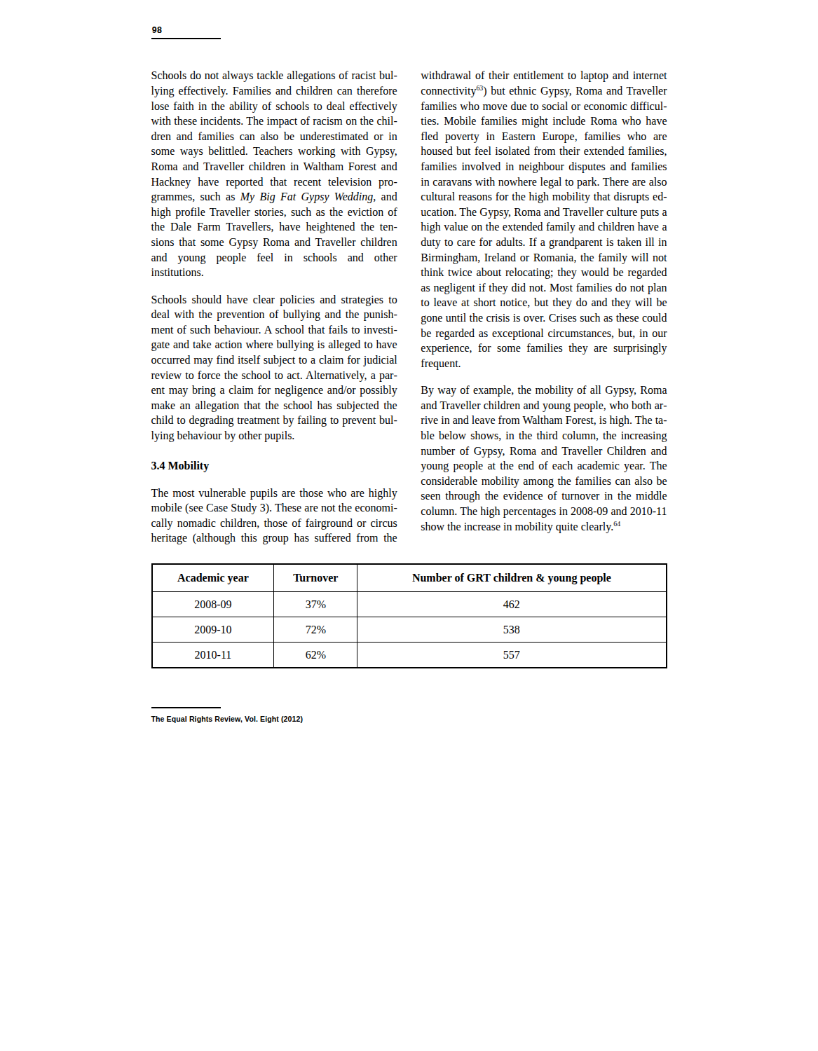98
Schools do not always tackle allegations of racist bullying effectively. Families and children can therefore lose faith in the ability of schools to deal effectively with these incidents. The impact of racism on the children and families can also be underestimated or in some ways belittled. Teachers working with Gypsy, Roma and Traveller children in Waltham Forest and Hackney have reported that recent television programmes, such as My Big Fat Gypsy Wedding, and high profile Traveller stories, such as the eviction of the Dale Farm Travellers, have heightened the tensions that some Gypsy Roma and Traveller children and young people feel in schools and other institutions.
Schools should have clear policies and strategies to deal with the prevention of bullying and the punishment of such behaviour. A school that fails to investigate and take action where bullying is alleged to have occurred may find itself subject to a claim for judicial review to force the school to act. Alternatively, a parent may bring a claim for negligence and/or possibly make an allegation that the school has subjected the child to degrading treatment by failing to prevent bullying behaviour by other pupils.
3.4 Mobility
The most vulnerable pupils are those who are highly mobile (see Case Study 3). These are not the economically nomadic children, those of fairground or circus heritage (although this group has suffered from the withdrawal of their entitlement to laptop and internet connectivity63) but ethnic Gypsy, Roma and Traveller families who move due to social or economic difficulties. Mobile families might include Roma who have fled poverty in Eastern Europe, families who are housed but feel isolated from their extended families, families involved in neighbour disputes and families in caravans with nowhere legal to park. There are also cultural reasons for the high mobility that disrupts education. The Gypsy, Roma and Traveller culture puts a high value on the extended family and children have a duty to care for adults. If a grandparent is taken ill in Birmingham, Ireland or Romania, the family will not think twice about relocating; they would be regarded as negligent if they did not. Most families do not plan to leave at short notice, but they do and they will be gone until the crisis is over. Crises such as these could be regarded as exceptional circumstances, but, in our experience, for some families they are surprisingly frequent.
By way of example, the mobility of all Gypsy, Roma and Traveller children and young people, who both arrive in and leave from Waltham Forest, is high. The table below shows, in the third column, the increasing number of Gypsy, Roma and Traveller Children and young people at the end of each academic year. The considerable mobility among the families can also be seen through the evidence of turnover in the middle column. The high percentages in 2008-09 and 2010-11 show the increase in mobility quite clearly.64
| Academic year | Turnover | Number of GRT children & young people |
| --- | --- | --- |
| 2008-09 | 37% | 462 |
| 2009-10 | 72% | 538 |
| 2010-11 | 62% | 557 |
The Equal Rights Review, Vol. Eight (2012)